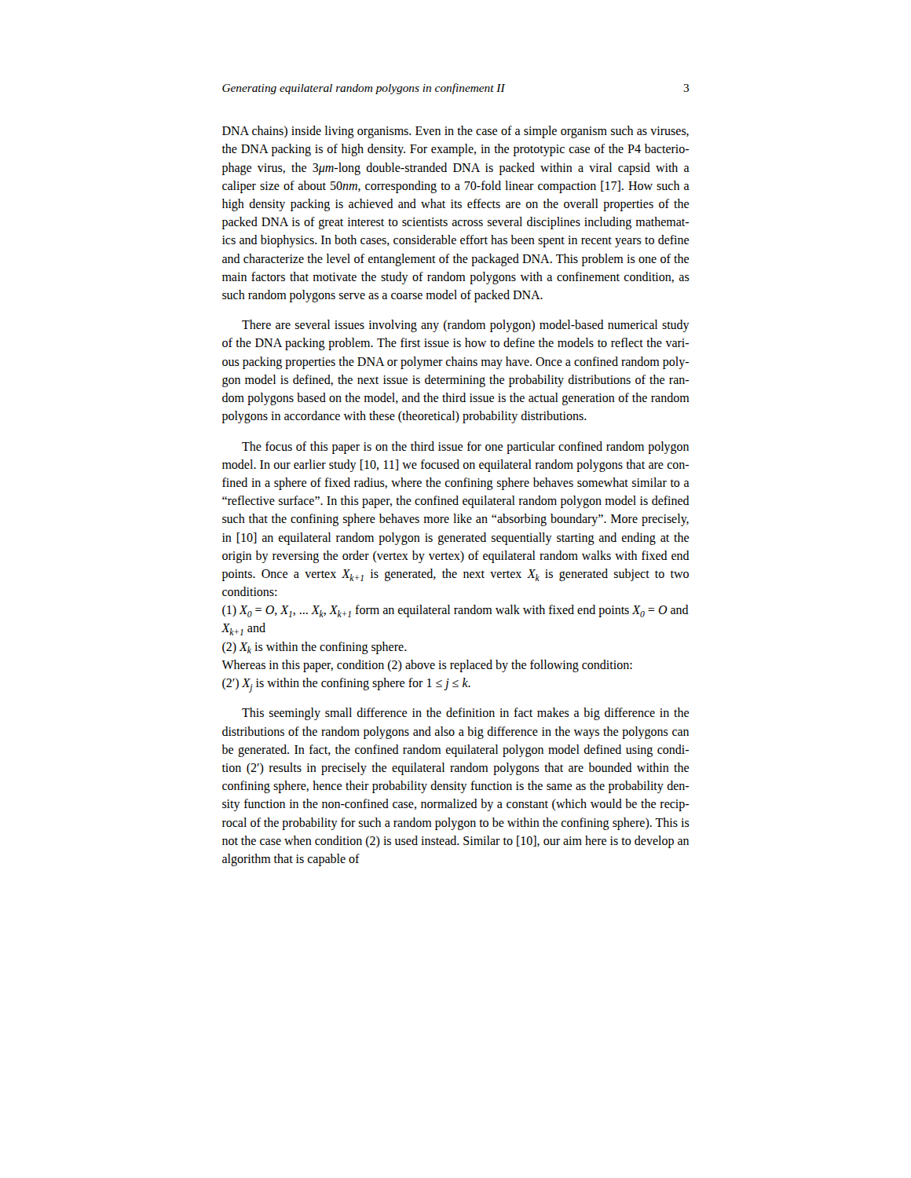Generating equilateral random polygons in confinement II 3
DNA chains) inside living organisms. Even in the case of a simple organism such as viruses, the DNA packing is of high density. For example, in the prototypic case of the P4 bacteriophage virus, the 3μm-long double-stranded DNA is packed within a viral capsid with a caliper size of about 50nm, corresponding to a 70-fold linear compaction [17]. How such a high density packing is achieved and what its effects are on the overall properties of the packed DNA is of great interest to scientists across several disciplines including mathematics and biophysics. In both cases, considerable effort has been spent in recent years to define and characterize the level of entanglement of the packaged DNA. This problem is one of the main factors that motivate the study of random polygons with a confinement condition, as such random polygons serve as a coarse model of packed DNA.
There are several issues involving any (random polygon) model-based numerical study of the DNA packing problem. The first issue is how to define the models to reflect the various packing properties the DNA or polymer chains may have. Once a confined random polygon model is defined, the next issue is determining the probability distributions of the random polygons based on the model, and the third issue is the actual generation of the random polygons in accordance with these (theoretical) probability distributions.
The focus of this paper is on the third issue for one particular confined random polygon model. In our earlier study [10, 11] we focused on equilateral random polygons that are confined in a sphere of fixed radius, where the confining sphere behaves somewhat similar to a “reflective surface”. In this paper, the confined equilateral random polygon model is defined such that the confining sphere behaves more like an “absorbing boundary”. More precisely, in [10] an equilateral random polygon is generated sequentially starting and ending at the origin by reversing the order (vertex by vertex) of equilateral random walks with fixed end points. Once a vertex Xk+1 is generated, the next vertex Xk is generated subject to two conditions:
(1) X0 = O, X1, ... Xk, Xk+1 form an equilateral random walk with fixed end points X0 = O and Xk+1 and
(2) Xk is within the confining sphere.
Whereas in this paper, condition (2) above is replaced by the following condition:
(2′) Xj is within the confining sphere for 1 ≤ j ≤ k.
This seemingly small difference in the definition in fact makes a big difference in the distributions of the random polygons and also a big difference in the ways the polygons can be generated. In fact, the confined random equilateral polygon model defined using condition (2′) results in precisely the equilateral random polygons that are bounded within the confining sphere, hence their probability density function is the same as the probability density function in the non-confined case, normalized by a constant (which would be the reciprocal of the probability for such a random polygon to be within the confining sphere). This is not the case when condition (2) is used instead. Similar to [10], our aim here is to develop an algorithm that is capable of